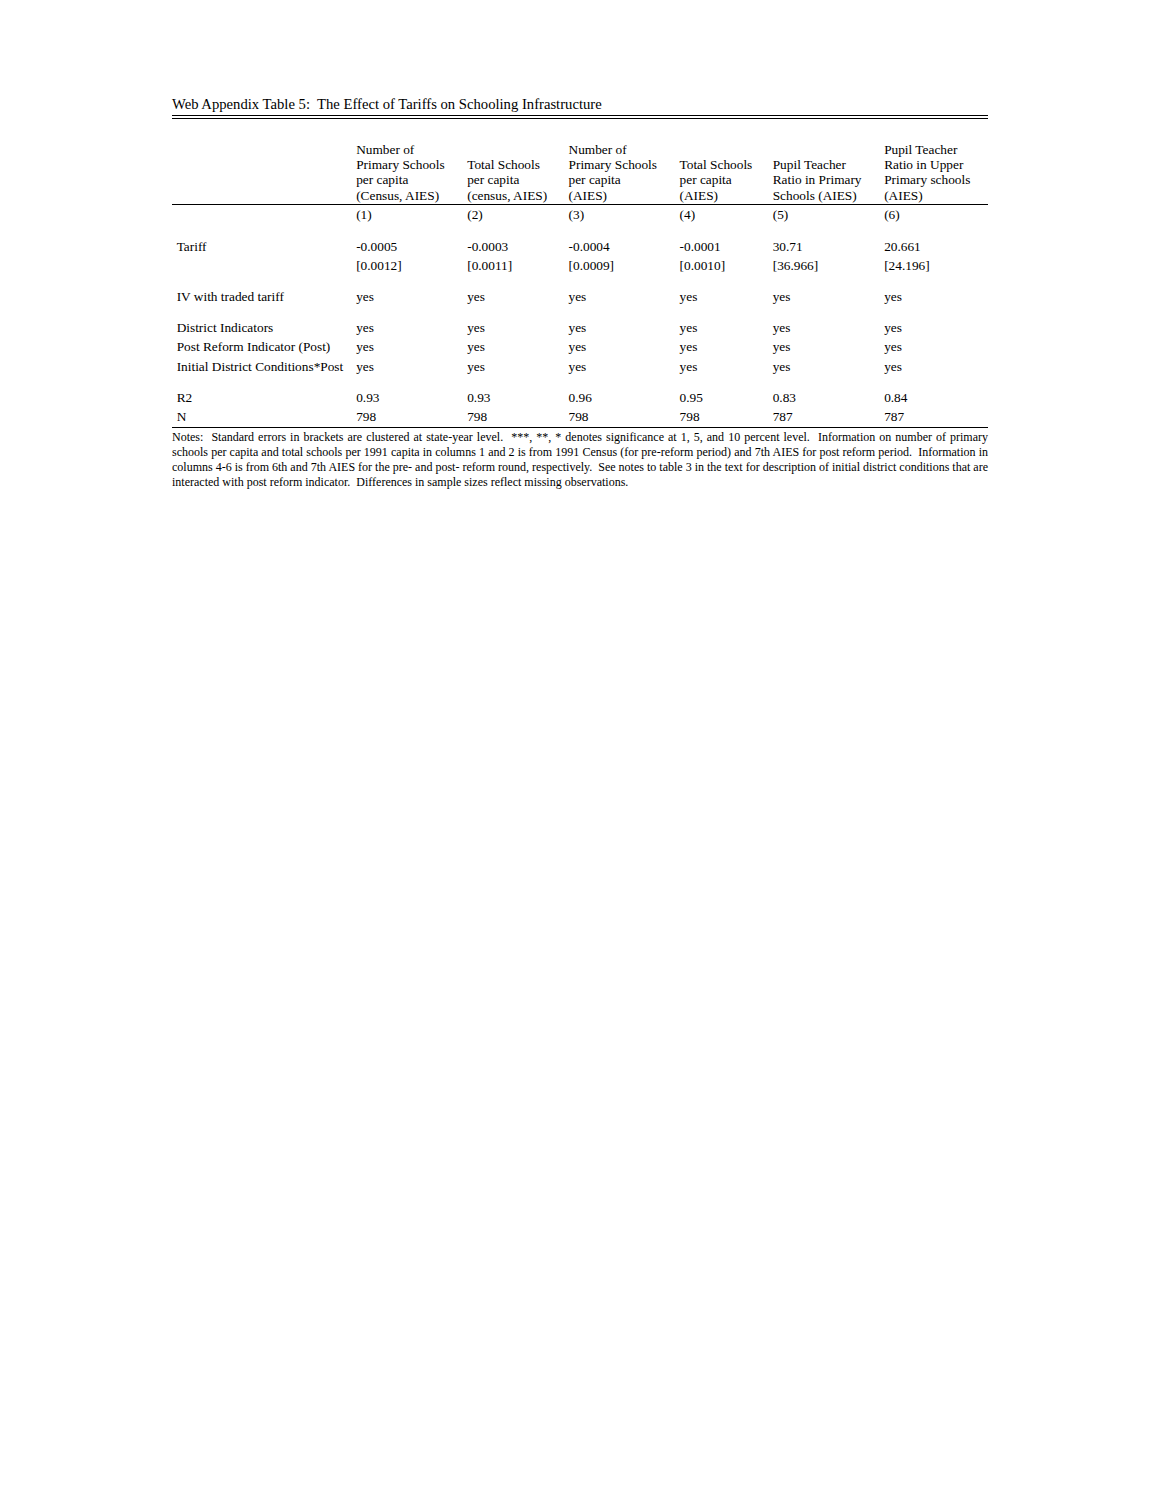Web Appendix Table 5: The Effect of Tariffs on Schooling Infrastructure
| | Number of Primary Schools per capita (Census, AIES) | Total Schools per capita (census, AIES) | Number of Primary Schools per capita (AIES) | Total Schools per capita (AIES) | Pupil Teacher Ratio in Primary Schools (AIES) | Pupil Teacher Ratio in Upper Primary schools (AIES) |
| --- | --- | --- | --- | --- | --- | --- |
| | (1) | (2) | (3) | (4) | (5) | (6) |
| Tariff | -0.0005 | -0.0003 | -0.0004 | -0.0001 | 30.71 | 20.661 |
| | [0.0012] | [0.0011] | [0.0009] | [0.0010] | [36.966] | [24.196] |
| IV with traded tariff | yes | yes | yes | yes | yes | yes |
| District Indicators | yes | yes | yes | yes | yes | yes |
| Post Reform Indicator (Post) | yes | yes | yes | yes | yes | yes |
| Initial District Conditions*Post | yes | yes | yes | yes | yes | yes |
| R2 | 0.93 | 0.93 | 0.96 | 0.95 | 0.83 | 0.84 |
| N | 798 | 798 | 798 | 798 | 787 | 787 |
Notes: Standard errors in brackets are clustered at state-year level. ***, **, * denotes significance at 1, 5, and 10 percent level. Information on number of primary schools per capita and total schools per 1991 capita in columns 1 and 2 is from 1991 Census (for pre-reform period) and 7th AIES for post reform period. Information in columns 4-6 is from 6th and 7th AIES for the pre- and post- reform round, respectively. See notes to table 3 in the text for description of initial district conditions that are interacted with post reform indicator. Differences in sample sizes reflect missing observations.